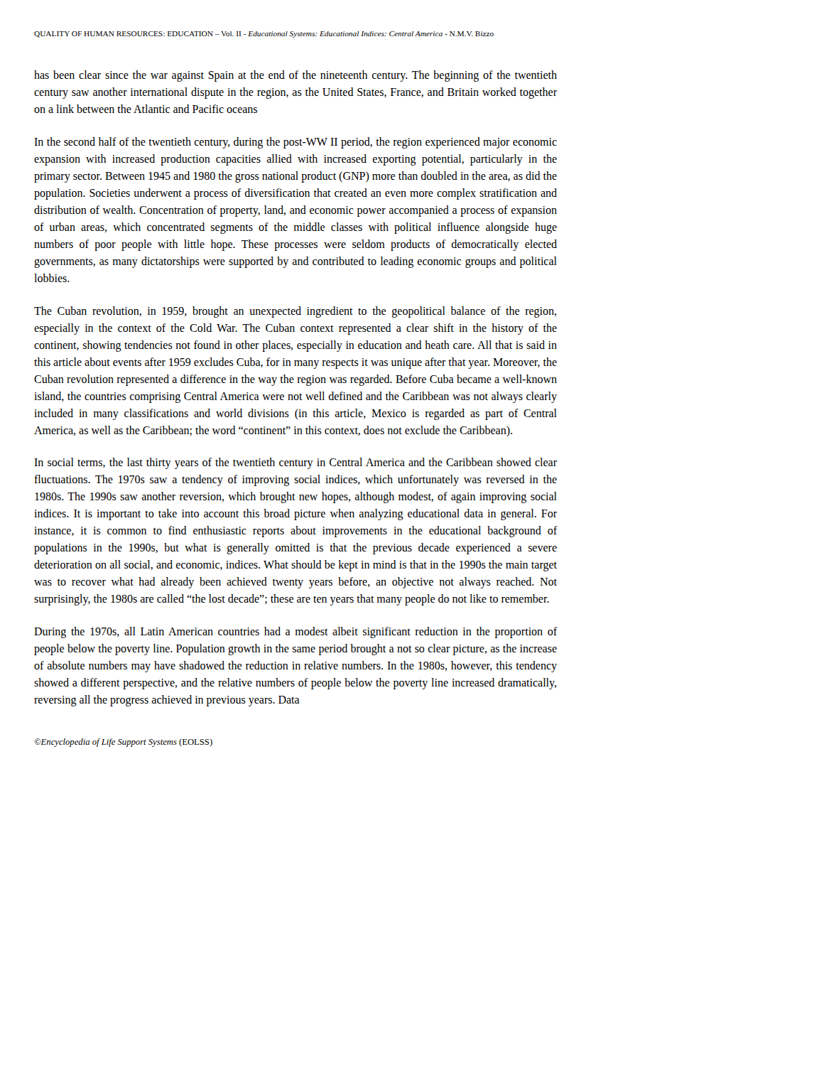QUALITY OF HUMAN RESOURCES: EDUCATION – Vol. II - Educational Systems: Educational Indices: Central America - N.M.V. Bizzo
has been clear since the war against Spain at the end of the nineteenth century. The beginning of the twentieth century saw another international dispute in the region, as the United States, France, and Britain worked together on a link between the Atlantic and Pacific oceans
In the second half of the twentieth century, during the post-WW II period, the region experienced major economic expansion with increased production capacities allied with increased exporting potential, particularly in the primary sector. Between 1945 and 1980 the gross national product (GNP) more than doubled in the area, as did the population. Societies underwent a process of diversification that created an even more complex stratification and distribution of wealth. Concentration of property, land, and economic power accompanied a process of expansion of urban areas, which concentrated segments of the middle classes with political influence alongside huge numbers of poor people with little hope. These processes were seldom products of democratically elected governments, as many dictatorships were supported by and contributed to leading economic groups and political lobbies.
The Cuban revolution, in 1959, brought an unexpected ingredient to the geopolitical balance of the region, especially in the context of the Cold War. The Cuban context represented a clear shift in the history of the continent, showing tendencies not found in other places, especially in education and heath care. All that is said in this article about events after 1959 excludes Cuba, for in many respects it was unique after that year. Moreover, the Cuban revolution represented a difference in the way the region was regarded. Before Cuba became a well-known island, the countries comprising Central America were not well defined and the Caribbean was not always clearly included in many classifications and world divisions (in this article, Mexico is regarded as part of Central America, as well as the Caribbean; the word “continent” in this context, does not exclude the Caribbean).
In social terms, the last thirty years of the twentieth century in Central America and the Caribbean showed clear fluctuations. The 1970s saw a tendency of improving social indices, which unfortunately was reversed in the 1980s. The 1990s saw another reversion, which brought new hopes, although modest, of again improving social indices. It is important to take into account this broad picture when analyzing educational data in general. For instance, it is common to find enthusiastic reports about improvements in the educational background of populations in the 1990s, but what is generally omitted is that the previous decade experienced a severe deterioration on all social, and economic, indices. What should be kept in mind is that in the 1990s the main target was to recover what had already been achieved twenty years before, an objective not always reached. Not surprisingly, the 1980s are called “the lost decade”; these are ten years that many people do not like to remember.
During the 1970s, all Latin American countries had a modest albeit significant reduction in the proportion of people below the poverty line. Population growth in the same period brought a not so clear picture, as the increase of absolute numbers may have shadowed the reduction in relative numbers. In the 1980s, however, this tendency showed a different perspective, and the relative numbers of people below the poverty line increased dramatically, reversing all the progress achieved in previous years. Data
©Encyclopedia of Life Support Systems (EOLSS)